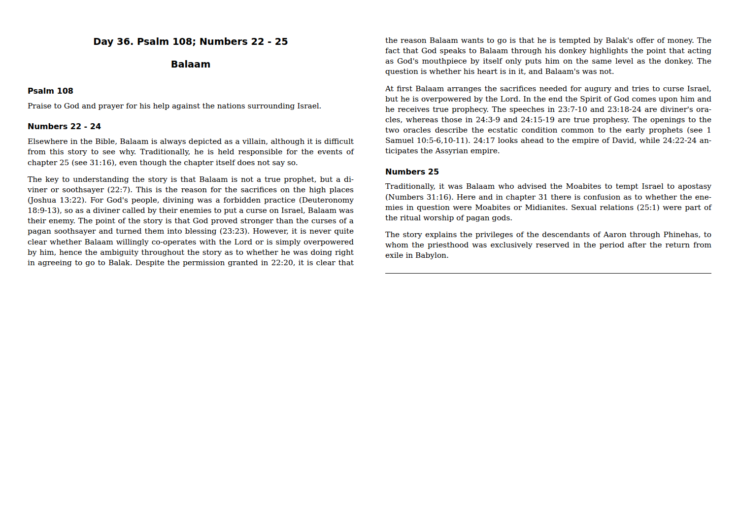Day 36. Psalm 108; Numbers 22 - 25Balaam
Psalm 108
Praise to God and prayer for his help against the nations surrounding Israel.
Numbers 22 - 24
Elsewhere in the Bible, Balaam is always depicted as a villain, although it is difficult from this story to see why. Traditionally, he is held responsible for the events of chapter 25 (see 31:16), even though the chapter itself does not say so.
The key to understanding the story is that Balaam is not a true prophet, but a diviner or soothsayer (22:7). This is the reason for the sacrifices on the high places (Joshua 13:22). For God's people, divining was a forbidden practice (Deuteronomy 18:9-13), so as a diviner called by their enemies to put a curse on Israel, Balaam was their enemy. The point of the story is that God proved stronger than the curses of a pagan soothsayer and turned them into blessing (23:23). However, it is never quite clear whether Balaam willingly co-operates with the Lord or is simply overpowered by him, hence the ambiguity throughout the story as to whether he was doing right in agreeing to go to Balak. Despite the permission granted in 22:20, it is clear that the reason Balaam wants to go is that he is tempted by Balak's offer of money. The fact that God speaks to Balaam through his donkey highlights the point that acting as God's mouthpiece by itself only puts him on the same level as the donkey. The question is whether his heart is in it, and Balaam's was not.
At first Balaam arranges the sacrifices needed for augury and tries to curse Israel, but he is overpowered by the Lord. In the end the Spirit of God comes upon him and he receives true prophecy. The speeches in 23:7-10 and 23:18-24 are diviner's oracles, whereas those in 24:3-9 and 24:15-19 are true prophesy. The openings to the two oracles describe the ecstatic condition common to the early prophets (see 1 Samuel 10:5-6,10-11). 24:17 looks ahead to the empire of David, while 24:22-24 anticipates the Assyrian empire.
Numbers 25
Traditionally, it was Balaam who advised the Moabites to tempt Israel to apostasy (Numbers 31:16). Here and in chapter 31 there is confusion as to whether the enemies in question were Moabites or Midianites. Sexual relations (25:1) were part of the ritual worship of pagan gods.
The story explains the privileges of the descendants of Aaron through Phinehas, to whom the priesthood was exclusively reserved in the period after the return from exile in Babylon.